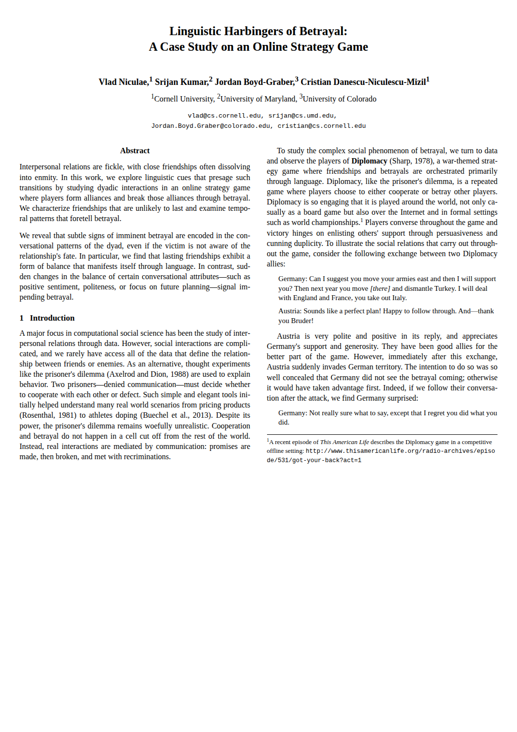Linguistic Harbingers of Betrayal:
A Case Study on an Online Strategy Game
Vlad Niculae,1 Srijan Kumar,2 Jordan Boyd-Graber,3 Cristian Danescu-Niculescu-Mizil1
1Cornell University, 2University of Maryland, 3University of Colorado
vlad@cs.cornell.edu, srijan@cs.umd.edu,
Jordan.Boyd.Graber@colorado.edu, cristian@cs.cornell.edu
Abstract
Interpersonal relations are fickle, with close friendships often dissolving into enmity. In this work, we explore linguistic cues that presage such transitions by studying dyadic interactions in an online strategy game where players form alliances and break those alliances through betrayal. We characterize friendships that are unlikely to last and examine temporal patterns that foretell betrayal.
We reveal that subtle signs of imminent betrayal are encoded in the conversational patterns of the dyad, even if the victim is not aware of the relationship's fate. In particular, we find that lasting friendships exhibit a form of balance that manifests itself through language. In contrast, sudden changes in the balance of certain conversational attributes—such as positive sentiment, politeness, or focus on future planning—signal impending betrayal.
1 Introduction
A major focus in computational social science has been the study of interpersonal relations through data. However, social interactions are complicated, and we rarely have access all of the data that define the relationship between friends or enemies. As an alternative, thought experiments like the prisoner's dilemma (Axelrod and Dion, 1988) are used to explain behavior. Two prisoners—denied communication—must decide whether to cooperate with each other or defect. Such simple and elegant tools initially helped understand many real world scenarios from pricing products (Rosenthal, 1981) to athletes doping (Buechel et al., 2013). Despite its power, the prisoner's dilemma remains woefully unrealistic. Cooperation and betrayal do not happen in a cell cut off from the rest of the world. Instead, real interactions are mediated by communication: promises are made, then broken, and met with recriminations.
To study the complex social phenomenon of betrayal, we turn to data and observe the players of Diplomacy (Sharp, 1978), a war-themed strategy game where friendships and betrayals are orchestrated primarily through language. Diplomacy, like the prisoner's dilemma, is a repeated game where players choose to either cooperate or betray other players. Diplomacy is so engaging that it is played around the world, not only casually as a board game but also over the Internet and in formal settings such as world championships.1 Players converse throughout the game and victory hinges on enlisting others' support through persuasiveness and cunning duplicity. To illustrate the social relations that carry out throughout the game, consider the following exchange between two Diplomacy allies:
Germany: Can I suggest you move your armies east and then I will support you? Then next year you move [there] and dismantle Turkey. I will deal with England and France, you take out Italy.
Austria: Sounds like a perfect plan! Happy to follow through. And—thank you Bruder!
Austria is very polite and positive in its reply, and appreciates Germany's support and generosity. They have been good allies for the better part of the game. However, immediately after this exchange, Austria suddenly invades German territory. The intention to do so was so well concealed that Germany did not see the betrayal coming; otherwise it would have taken advantage first. Indeed, if we follow their conversation after the attack, we find Germany surprised:
Germany: Not really sure what to say, except that I regret you did what you did.
1A recent episode of This American Life describes the Diplomacy game in a competitive offline setting: http://www.thisamericanlife.org/radio-archives/episode/531/got-your-back?act=1